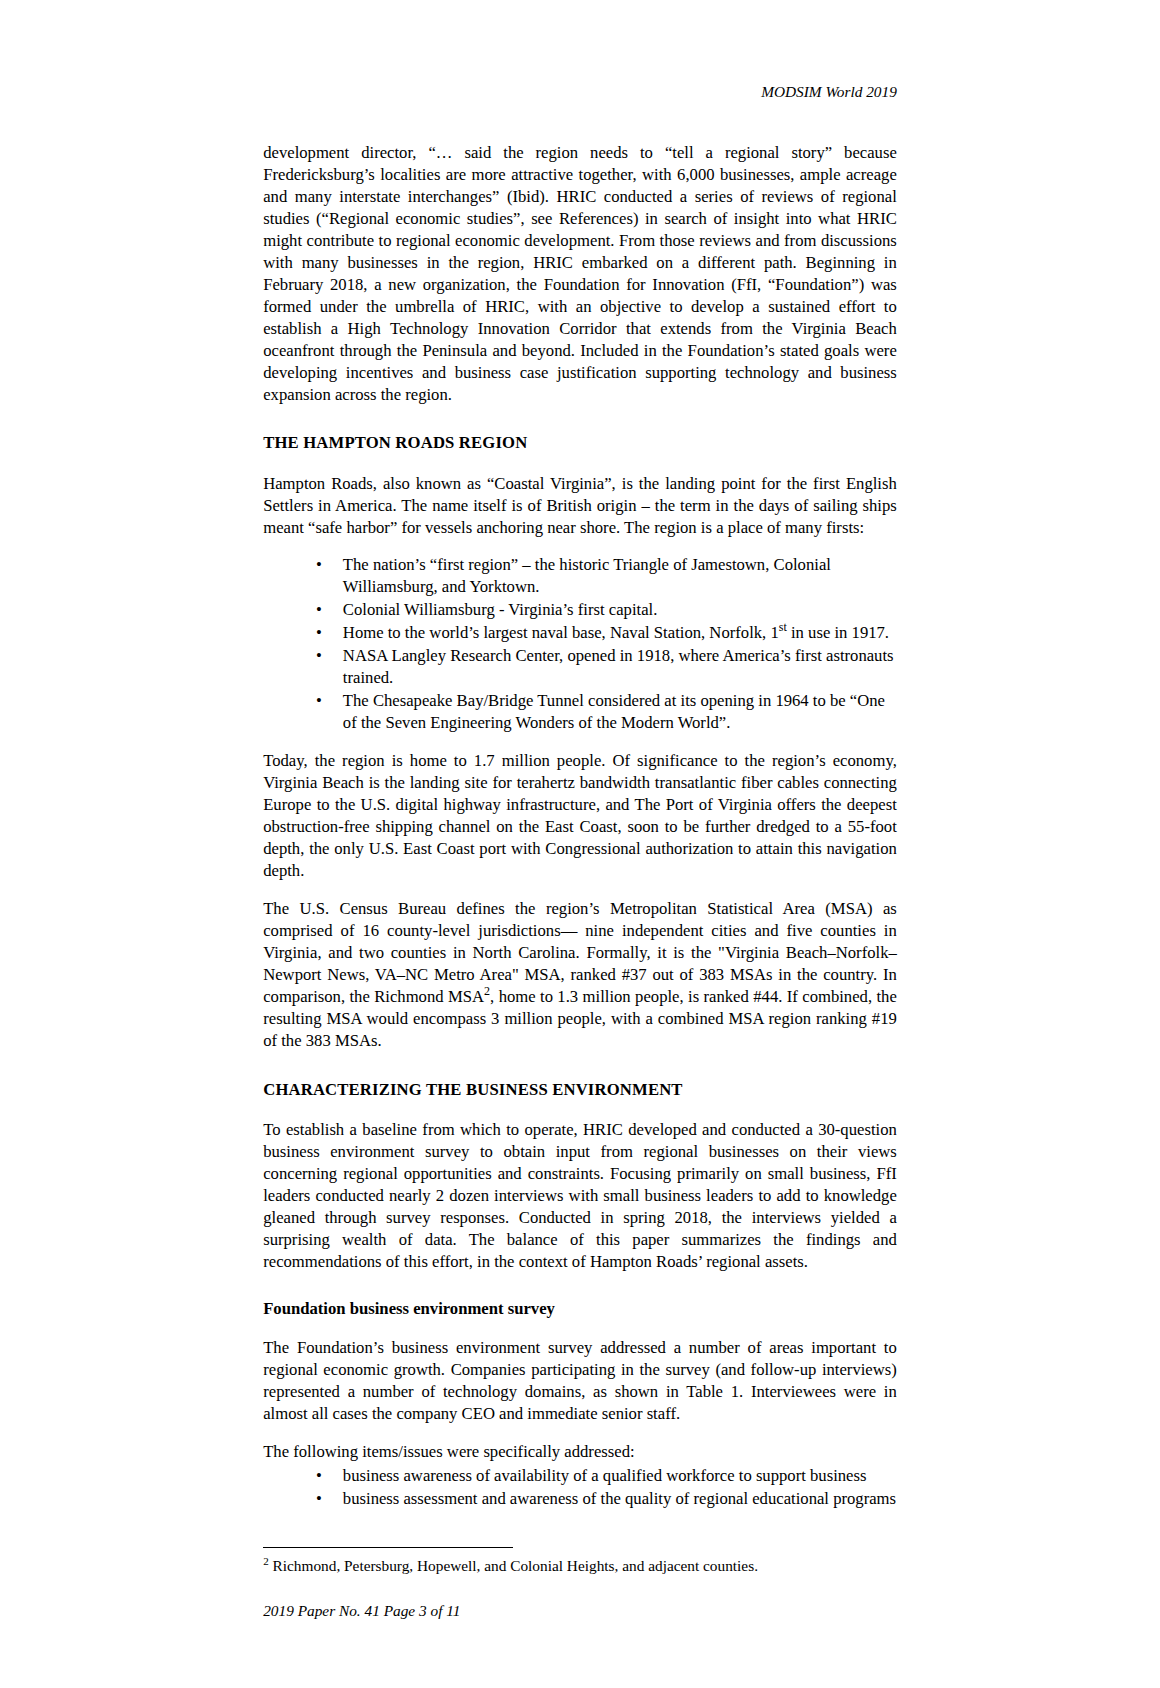MODSIM World 2019
development director, “… said the region needs to “tell a regional story” because Fredericksburg’s localities are more attractive together, with 6,000 businesses, ample acreage and many interstate interchanges” (Ibid). HRIC conducted a series of reviews of regional studies (“Regional economic studies”, see References) in search of insight into what HRIC might contribute to regional economic development. From those reviews and from discussions with many businesses in the region, HRIC embarked on a different path. Beginning in February 2018, a new organization, the Foundation for Innovation (FfI, “Foundation”) was formed under the umbrella of HRIC, with an objective to develop a sustained effort to establish a High Technology Innovation Corridor that extends from the Virginia Beach oceanfront through the Peninsula and beyond. Included in the Foundation’s stated goals were developing incentives and business case justification supporting technology and business expansion across the region.
THE HAMPTON ROADS REGION
Hampton Roads, also known as “Coastal Virginia”, is the landing point for the first English Settlers in America. The name itself is of British origin – the term in the days of sailing ships meant “safe harbor” for vessels anchoring near shore. The region is a place of many firsts:
The nation’s “first region” – the historic Triangle of Jamestown, Colonial Williamsburg, and Yorktown.
Colonial Williamsburg - Virginia’s first capital.
Home to the world’s largest naval base, Naval Station, Norfolk, 1st in use in 1917.
NASA Langley Research Center, opened in 1918, where America’s first astronauts trained.
The Chesapeake Bay/Bridge Tunnel considered at its opening in 1964 to be “One of the Seven Engineering Wonders of the Modern World”.
Today, the region is home to 1.7 million people. Of significance to the region’s economy, Virginia Beach is the landing site for terahertz bandwidth transatlantic fiber cables connecting Europe to the U.S. digital highway infrastructure, and The Port of Virginia offers the deepest obstruction-free shipping channel on the East Coast, soon to be further dredged to a 55-foot depth, the only U.S. East Coast port with Congressional authorization to attain this navigation depth.
The U.S. Census Bureau defines the region’s Metropolitan Statistical Area (MSA) as comprised of 16 county-level jurisdictions— nine independent cities and five counties in Virginia, and two counties in North Carolina. Formally, it is the "Virginia Beach–Norfolk–Newport News, VA–NC Metro Area" MSA, ranked #37 out of 383 MSAs in the country. In comparison, the Richmond MSA2, home to 1.3 million people, is ranked #44. If combined, the resulting MSA would encompass 3 million people, with a combined MSA region ranking #19 of the 383 MSAs.
CHARACTERIZING THE BUSINESS ENVIRONMENT
To establish a baseline from which to operate, HRIC developed and conducted a 30-question business environment survey to obtain input from regional businesses on their views concerning regional opportunities and constraints. Focusing primarily on small business, FfI leaders conducted nearly 2 dozen interviews with small business leaders to add to knowledge gleaned through survey responses. Conducted in spring 2018, the interviews yielded a surprising wealth of data. The balance of this paper summarizes the findings and recommendations of this effort, in the context of Hampton Roads’ regional assets.
Foundation business environment survey
The Foundation’s business environment survey addressed a number of areas important to regional economic growth. Companies participating in the survey (and follow-up interviews) represented a number of technology domains, as shown in Table 1. Interviewees were in almost all cases the company CEO and immediate senior staff.
The following items/issues were specifically addressed:
business awareness of availability of a qualified workforce to support business
business assessment and awareness of the quality of regional educational programs
2 Richmond, Petersburg, Hopewell, and Colonial Heights, and adjacent counties.
2019 Paper No. 41 Page 3 of 11